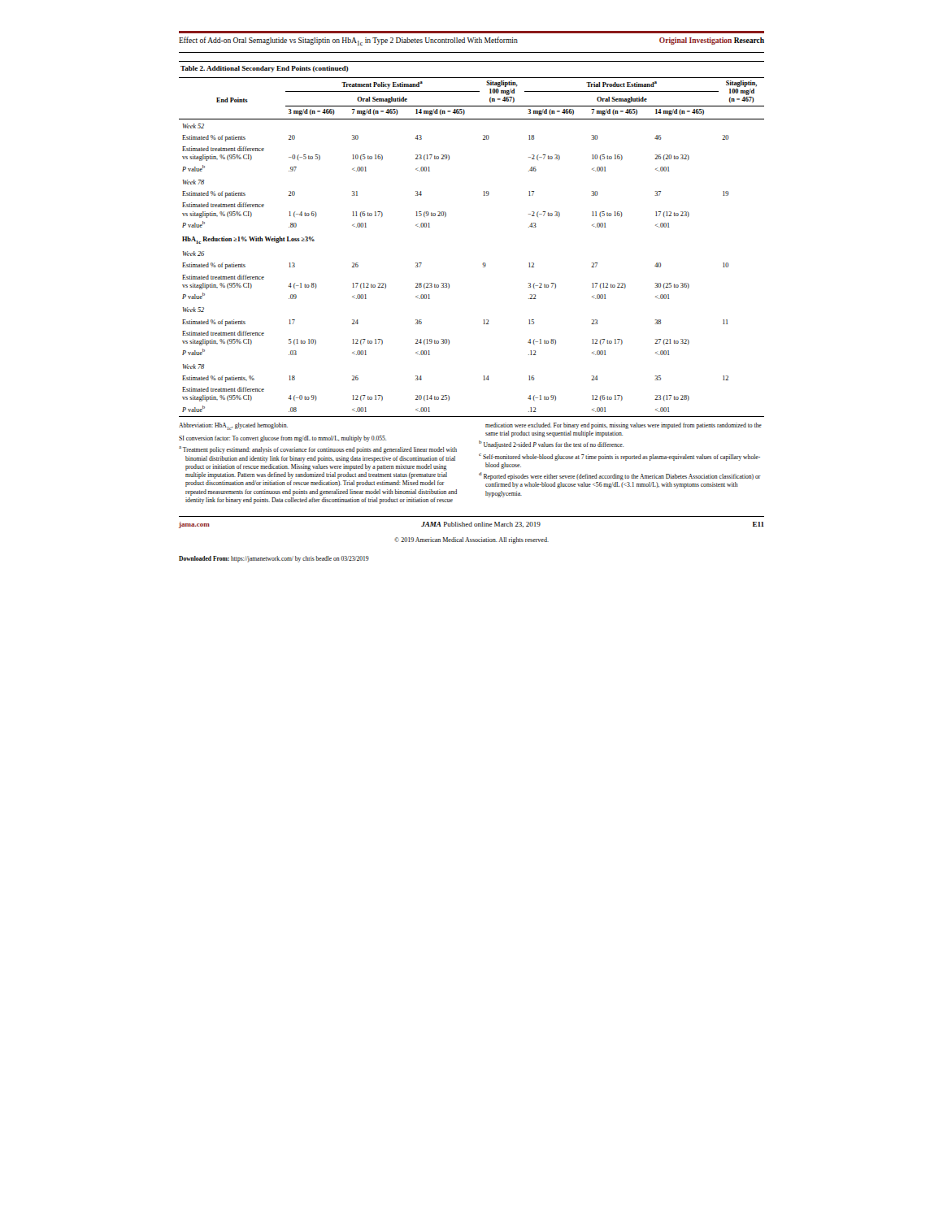Effect of Add-on Oral Semaglutide vs Sitagliptin on HbA1c in Type 2 Diabetes Uncontrolled With Metformin
Original Investigation Research
Table 2. Additional Secondary End Points (continued)
| End Points | Treatment Policy Estimand a | Sitagliptin, 100 mg/d (n = 467) | Trial Product Estimand a | Sitagliptin, 100 mg/d (n = 467) |
| --- | --- | --- | --- | --- |
| Oral Semaglutide | Oral Semaglutide |
| | 3 mg/d (n = 466) | 7 mg/d (n = 465) | 14 mg/d (n = 465) | | 3 mg/d (n = 466) | 7 mg/d (n = 465) | 14 mg/d (n = 465) | |
| Week 52 |
| Estimated % of patients | 20 | 30 | 43 | 20 | 18 | 30 | 46 | 20 |
| Estimated treatment difference vs sitagliptin, % (95% CI) | −0 (−5 to 5) | 10 (5 to 16) | 23 (17 to 29) | | −2 (−7 to 3) | 10 (5 to 16) | 26 (20 to 32) | |
| P value b | .97 | <.001 | <.001 | | .46 | <.001 | <.001 | |
| Week 78 |
| Estimated % of patients | 20 | 31 | 34 | 19 | 17 | 30 | 37 | 19 |
| Estimated treatment difference vs sitagliptin, % (95% CI) | 1 (−4 to 6) | 11 (6 to 17) | 15 (9 to 20) | | −2 (−7 to 3) | 11 (5 to 16) | 17 (12 to 23) | |
| P value b | .80 | <.001 | <.001 | | .43 | <.001 | <.001 | |
| HbA 1c Reduction ≥1% With Weight Loss ≥3% |
| Week 26 |
| Estimated % of patients | 13 | 26 | 37 | 9 | 12 | 27 | 40 | 10 |
| Estimated treatment difference vs sitagliptin, % (95% CI) | 4 (−1 to 8) | 17 (12 to 22) | 28 (23 to 33) | | 3 (−2 to 7) | 17 (12 to 22) | 30 (25 to 36) | |
| P value b | .09 | <.001 | <.001 | | .22 | <.001 | <.001 | |
| Week 52 |
| Estimated % of patients | 17 | 24 | 36 | 12 | 15 | 23 | 38 | 11 |
| Estimated treatment difference vs sitagliptin, % (95% CI) | 5 (1 to 10) | 12 (7 to 17) | 24 (19 to 30) | | 4 (−1 to 8) | 12 (7 to 17) | 27 (21 to 32) | |
| P value b | .03 | <.001 | <.001 | | .12 | <.001 | <.001 | |
| Week 78 |
| Estimated % of patients, % | 18 | 26 | 34 | 14 | 16 | 24 | 35 | 12 |
| Estimated treatment difference vs sitagliptin, % (95% CI) | 4 (−0 to 9) | 12 (7 to 17) | 20 (14 to 25) | | 4 (−1 to 9) | 12 (6 to 17) | 23 (17 to 28) | |
| P value b | .08 | <.001 | <.001 | | .12 | <.001 | <.001 | |
Abbreviation: HbA1c, glycated hemoglobin.
SI conversion factor: To convert glucose from mg/dL to mmol/L, multiply by 0.055.
a Treatment policy estimand: analysis of covariance for continuous end points and generalized linear model with binomial distribution and identity link for binary end points, using data irrespective of discontinuation of trial product or initiation of rescue medication. Missing values were imputed by a pattern mixture model using multiple imputation. Pattern was defined by randomized trial product and treatment status (premature trial product discontinuation and/or initiation of rescue medication). Trial product estimand: Mixed model for repeated measurements for continuous end points and generalized linear model with binomial distribution and identity link for binary end points. Data collected after discontinuation of trial product or initiation of rescue medication were excluded. For binary end points, missing values were imputed from patients randomized to the same trial product using sequential multiple imputation.
b Unadjusted 2-sided P values for the test of no difference.
c Self-monitored whole-blood glucose at 7 time points is reported as plasma-equivalent values of capillary whole-blood glucose.
d Reported episodes were either severe (defined according to the American Diabetes Association classification) or confirmed by a whole-blood glucose value <56 mg/dL (<3.1 mmol/L), with symptoms consistent with hypoglycemia.
jama.com
JAMA Published online March 23, 2019
E11
© 2019 American Medical Association. All rights reserved.
Downloaded From: https://jamanetwork.com/ by chris beadle on 03/23/2019